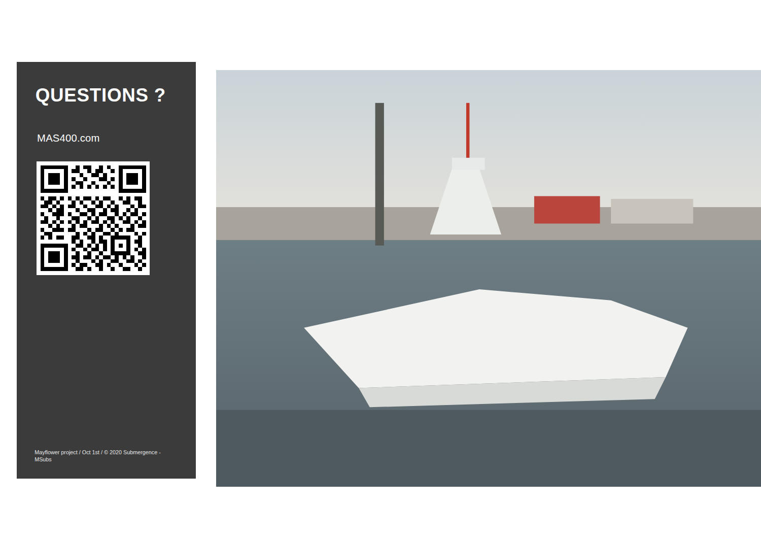QUESTIONS ?
MAS400.com
Mayflower project / Oct 1st / © 2020 Submergence - MSubs